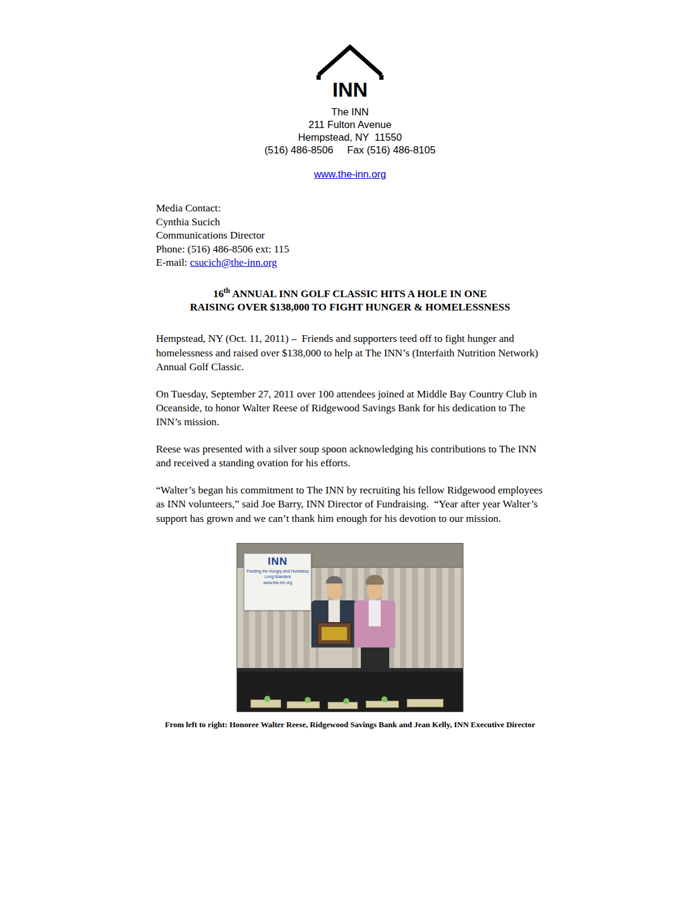INN
The INN
211 Fulton Avenue
Hempstead, NY 11550
(516) 486-8506 Fax (516) 486-8105
www.the-inn.org
Media Contact:
Cynthia Sucich
Communications Director
Phone: (516) 486-8506 ext: 115
E-mail: csucich@the-inn.org
16th ANNUAL INN GOLF CLASSIC HITS A HOLE IN ONE
RAISING OVER $138,000 TO FIGHT HUNGER & HOMELESSNESS
Hempstead, NY (Oct. 11, 2011) – Friends and supporters teed off to fight hunger and homelessness and raised over $138,000 to help at The INN’s (Interfaith Nutrition Network) Annual Golf Classic.
On Tuesday, September 27, 2011 over 100 attendees joined at Middle Bay Country Club in Oceanside, to honor Walter Reese of Ridgewood Savings Bank for his dedication to The INN’s mission.
Reese was presented with a silver soup spoon acknowledging his contributions to The INN and received a standing ovation for his efforts.
“Walter’s began his commitment to The INN by recruiting his fellow Ridgewood employees as INN volunteers,” said Joe Barry, INN Director of Fundraising. “Year after year Walter’s support has grown and we can’t thank him enough for his devotion to our mission.
INN
Feeding the Hungry and Homeless Long Islanders
www.the-inn.org
From left to right: Honoree Walter Reese, Ridgewood Savings Bank and Jean Kelly, INN Executive Director